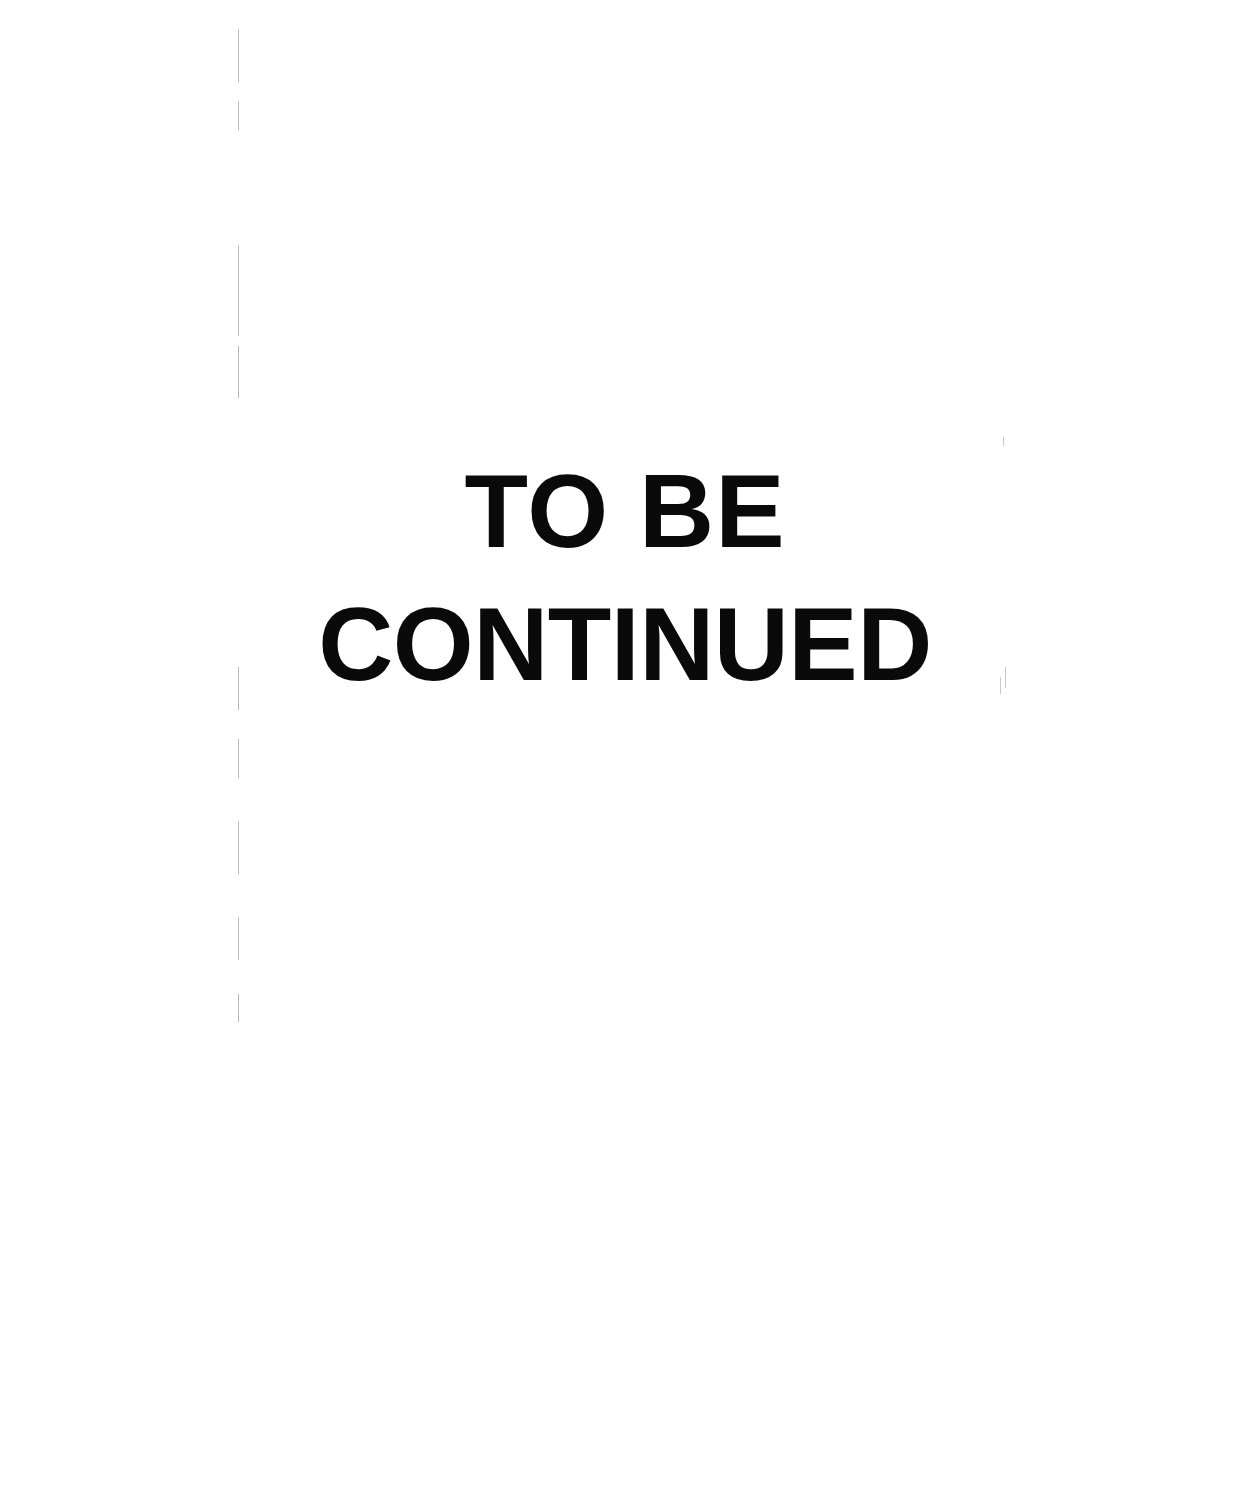TO BE
CONTINUED